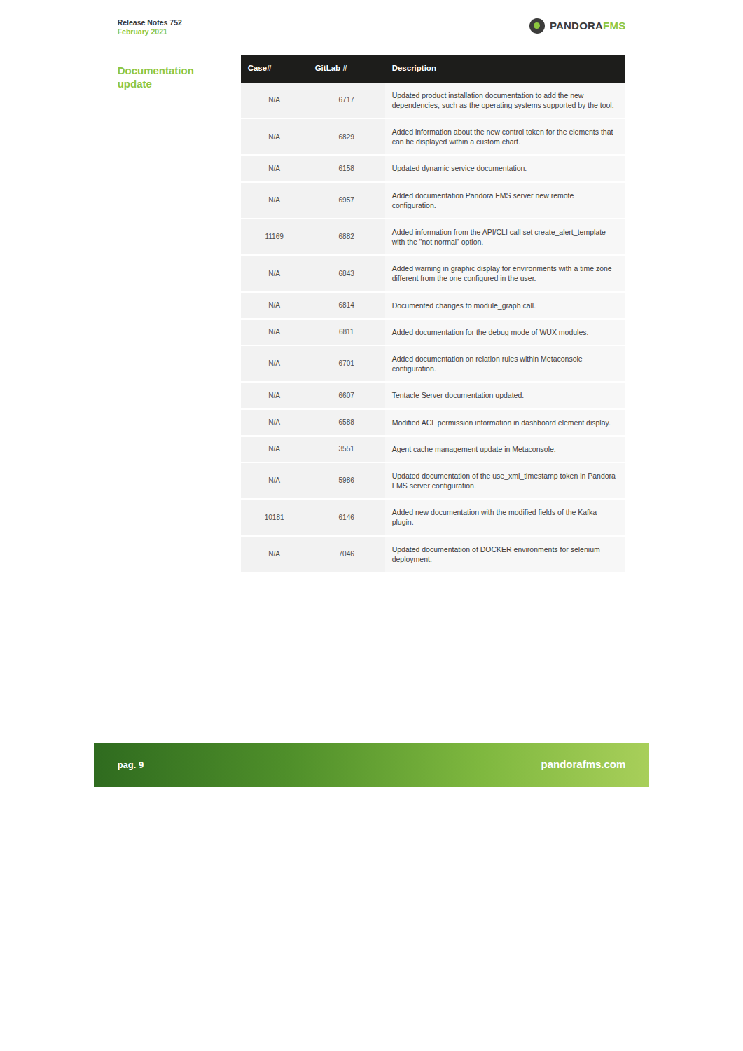Release Notes 752
February 2021
PANDORA FMS
Documentation
update
| Case# | GitLab # | Description |
| --- | --- | --- |
| N/A | 6717 | Updated product installation documentation to add the new dependencies, such as the operating systems supported by the tool. |
| N/A | 6829 | Added information about the new control token for the elements that can be displayed within a custom chart. |
| N/A | 6158 | Updated dynamic service documentation. |
| N/A | 6957 | Added documentation Pandora FMS server new remote configuration. |
| 11169 | 6882 | Added information from the API/CLI call set create_alert_template with the "not normal" option. |
| N/A | 6843 | Added warning in graphic display for environments with a time zone different from the one configured in the user. |
| N/A | 6814 | Documented changes to module_graph call. |
| N/A | 6811 | Added documentation for the debug mode of WUX modules. |
| N/A | 6701 | Added documentation on relation rules within Metaconsole configuration. |
| N/A | 6607 | Tentacle Server documentation updated. |
| N/A | 6588 | Modified ACL permission information in dashboard element display. |
| N/A | 3551 | Agent cache management update in Metaconsole. |
| N/A | 5986 | Updated documentation of the use_xml_timestamp token in Pandora FMS server configuration. |
| 10181 | 6146 | Added new documentation with the modified fields of the Kafka plugin. |
| N/A | 7046 | Updated documentation of DOCKER environments for selenium deployment. |
pag. 9
pandorafms.com